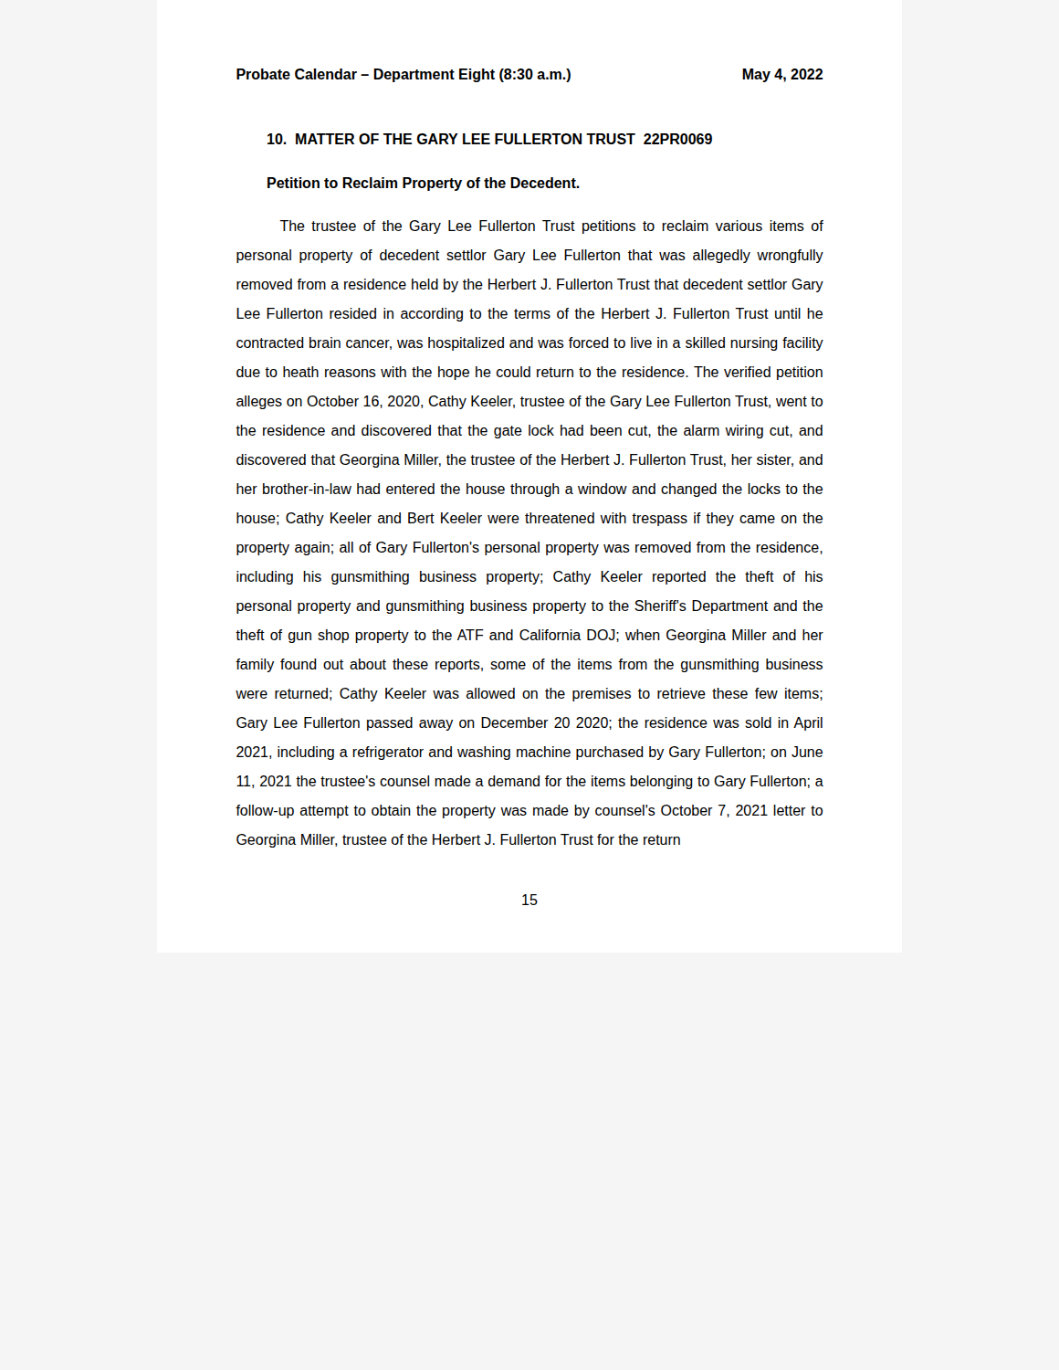Probate Calendar – Department Eight (8:30 a.m.) May 4, 2022
10. MATTER OF THE GARY LEE FULLERTON TRUST 22PR0069
Petition to Reclaim Property of the Decedent.
The trustee of the Gary Lee Fullerton Trust petitions to reclaim various items of personal property of decedent settlor Gary Lee Fullerton that was allegedly wrongfully removed from a residence held by the Herbert J. Fullerton Trust that decedent settlor Gary Lee Fullerton resided in according to the terms of the Herbert J. Fullerton Trust until he contracted brain cancer, was hospitalized and was forced to live in a skilled nursing facility due to heath reasons with the hope he could return to the residence. The verified petition alleges on October 16, 2020, Cathy Keeler, trustee of the Gary Lee Fullerton Trust, went to the residence and discovered that the gate lock had been cut, the alarm wiring cut, and discovered that Georgina Miller, the trustee of the Herbert J. Fullerton Trust, her sister, and her brother-in-law had entered the house through a window and changed the locks to the house; Cathy Keeler and Bert Keeler were threatened with trespass if they came on the property again; all of Gary Fullerton's personal property was removed from the residence, including his gunsmithing business property; Cathy Keeler reported the theft of his personal property and gunsmithing business property to the Sheriff's Department and the theft of gun shop property to the ATF and California DOJ; when Georgina Miller and her family found out about these reports, some of the items from the gunsmithing business were returned; Cathy Keeler was allowed on the premises to retrieve these few items; Gary Lee Fullerton passed away on December 20 2020; the residence was sold in April 2021, including a refrigerator and washing machine purchased by Gary Fullerton; on June 11, 2021 the trustee's counsel made a demand for the items belonging to Gary Fullerton; a follow-up attempt to obtain the property was made by counsel's October 7, 2021 letter to Georgina Miller, trustee of the Herbert J. Fullerton Trust for the return
15